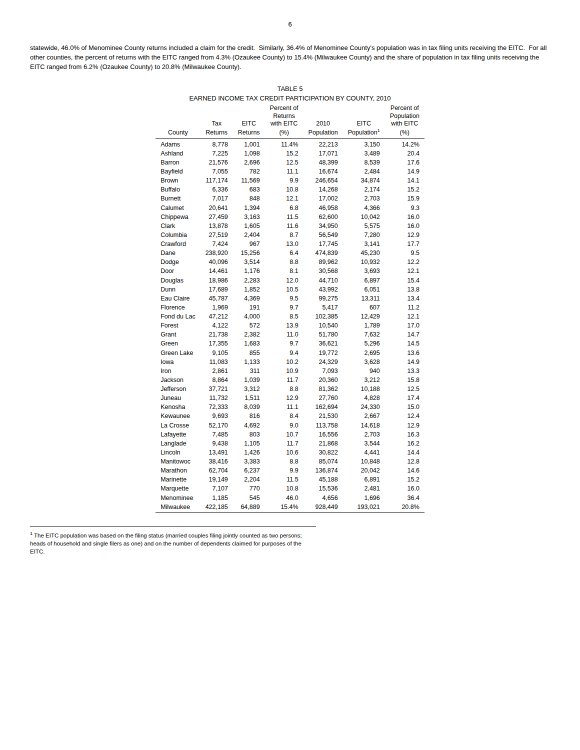6
statewide, 46.0% of Menominee County returns included a claim for the credit. Similarly, 36.4% of Menominee County's population was in tax filing units receiving the EITC. For all other counties, the percent of returns with the EITC ranged from 4.3% (Ozaukee County) to 15.4% (Milwaukee County) and the share of population in tax filing units receiving the EITC ranged from 6.2% (Ozaukee County) to 20.8% (Milwaukee County).
TABLE 5
EARNED INCOME TAX CREDIT PARTICIPATION BY COUNTY, 2010
| | | | Percent of Returns | | | Percent of Population |
| --- | --- | --- | --- | --- | --- | --- |
| | Tax | EITC | with EITC | 2010 | EITC | with EITC |
| County | Returns | Returns | (%) | Population | Population 1 | (%) |
| Adams | 8,778 | 1,001 | 11.4% | 22,213 | 3,150 | 14.2% |
| Ashland | 7,225 | 1,098 | 15.2 | 17,071 | 3,489 | 20.4 |
| Barron | 21,576 | 2,696 | 12.5 | 48,399 | 8,539 | 17.6 |
| Bayfield | 7,055 | 782 | 11.1 | 16,674 | 2,484 | 14.9 |
| Brown | 117,174 | 11,569 | 9.9 | 246,654 | 34,874 | 14.1 |
| Buffalo | 6,336 | 683 | 10.8 | 14,268 | 2,174 | 15.2 |
| Burnett | 7,017 | 848 | 12.1 | 17,002 | 2,703 | 15.9 |
| Calumet | 20,641 | 1,394 | 6.8 | 46,958 | 4,366 | 9.3 |
| Chippewa | 27,459 | 3,163 | 11.5 | 62,600 | 10,042 | 16.0 |
| Clark | 13,878 | 1,605 | 11.6 | 34,950 | 5,575 | 16.0 |
| Columbia | 27,519 | 2,404 | 8.7 | 56,549 | 7,280 | 12.9 |
| Crawford | 7,424 | 967 | 13.0 | 17,745 | 3,141 | 17.7 |
| Dane | 238,920 | 15,256 | 6.4 | 474,839 | 45,230 | 9.5 |
| Dodge | 40,096 | 3,514 | 8.8 | 89,962 | 10,932 | 12.2 |
| Door | 14,461 | 1,176 | 8.1 | 30,568 | 3,693 | 12.1 |
| Douglas | 18,986 | 2,283 | 12.0 | 44,710 | 6,897 | 15.4 |
| Dunn | 17,689 | 1,852 | 10.5 | 43,992 | 6,051 | 13.8 |
| Eau Claire | 45,787 | 4,369 | 9.5 | 99,275 | 13,311 | 13.4 |
| Florence | 1,969 | 191 | 9.7 | 5,417 | 607 | 11.2 |
| Fond du Lac | 47,212 | 4,000 | 8.5 | 102,385 | 12,429 | 12.1 |
| Forest | 4,122 | 572 | 13.9 | 10,540 | 1,789 | 17.0 |
| Grant | 21,738 | 2,382 | 11.0 | 51,780 | 7,632 | 14.7 |
| Green | 17,355 | 1,683 | 9.7 | 36,621 | 5,296 | 14.5 |
| Green Lake | 9,105 | 855 | 9.4 | 19,772 | 2,695 | 13.6 |
| Iowa | 11,083 | 1,133 | 10.2 | 24,329 | 3,628 | 14.9 |
| Iron | 2,861 | 311 | 10.9 | 7,093 | 940 | 13.3 |
| Jackson | 8,864 | 1,039 | 11.7 | 20,360 | 3,212 | 15.8 |
| Jefferson | 37,721 | 3,312 | 8.8 | 81,362 | 10,188 | 12.5 |
| Juneau | 11,732 | 1,511 | 12.9 | 27,760 | 4,828 | 17.4 |
| Kenosha | 72,333 | 8,039 | 11.1 | 162,694 | 24,330 | 15.0 |
| Kewaunee | 9,693 | 816 | 8.4 | 21,530 | 2,667 | 12.4 |
| La Crosse | 52,170 | 4,692 | 9.0 | 113,758 | 14,618 | 12.9 |
| Lafayette | 7,485 | 803 | 10.7 | 16,556 | 2,703 | 16.3 |
| Langlade | 9,438 | 1,105 | 11.7 | 21,868 | 3,544 | 16.2 |
| Lincoln | 13,491 | 1,426 | 10.6 | 30,822 | 4,441 | 14.4 |
| Manitowoc | 38,416 | 3,383 | 8.8 | 85,074 | 10,848 | 12.8 |
| Marathon | 62,704 | 6,237 | 9.9 | 136,874 | 20,042 | 14.6 |
| Marinette | 19,149 | 2,204 | 11.5 | 45,188 | 6,891 | 15.2 |
| Marquette | 7,107 | 770 | 10.8 | 15,536 | 2,481 | 16.0 |
| Menominee | 1,185 | 545 | 46.0 | 4,656 | 1,696 | 36.4 |
| Milwaukee | 422,185 | 64,889 | 15.4% | 928,449 | 193,021 | 20.8% |
1 The EITC population was based on the filing status (married couples filing jointly counted as two persons; heads of household and single filers as one) and on the number of dependents claimed for purposes of the EITC.